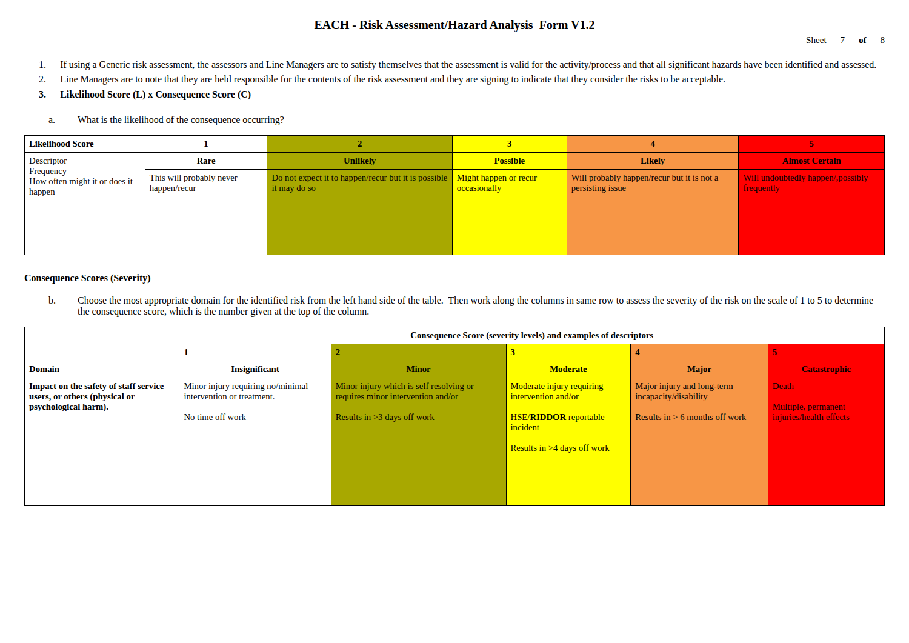EACH - Risk Assessment/Hazard Analysis Form V1.2
Sheet7of8
If using a Generic risk assessment, the assessors and Line Managers are to satisfy themselves that the assessment is valid for the activity/process and that all significant hazards have been identified and assessed.
Line Managers are to note that they are held responsible for the contents of the risk assessment and they are signing to indicate that they consider the risks to be acceptable.
Likelihood Score (L) x Consequence Score (C)
a. What is the likelihood of the consequence occurring?
| Likelihood Score | 1 | 2 | 3 | 4 | 5 |
| Descriptor Frequency How often might it or does it happen | Rare | Unlikely | Possible | Likely | Almost Certain |
| This will probably never happen/recur | Do not expect it to happen/recur but it is possible it may do so | Might happen or recur occasionally | Will probably happen/recur but it is not a persisting issue | Will undoubtedly happen/,possibly frequently |
Consequence Scores (Severity)
b. Choose the most appropriate domain for the identified risk from the left hand side of the table. Then work along the columns in same row to assess the severity of the risk on the scale of 1 to 5 to determine the consequence score, which is the number given at the top of the column.
| | Consequence Score (severity levels) and examples of descriptors |
| | 1 | 2 | 3 | 4 | 5 |
| Domain | Insignificant | Minor | Moderate | Major | Catastrophic |
| Impact on the safety of staff service users, or others (physical or psychological harm). | Minor injury requiring no/minimal intervention or treatment. No time off work | Minor injury which is self resolving or requires minor intervention and/or Results in >3 days off work | Moderate injury requiring intervention and/or HSE/ RIDDOR reportable incident Results in >4 days off work | Major injury and long-term incapacity/disability Results in > 6 months off work | Death Multiple, permanent injuries/health effects |